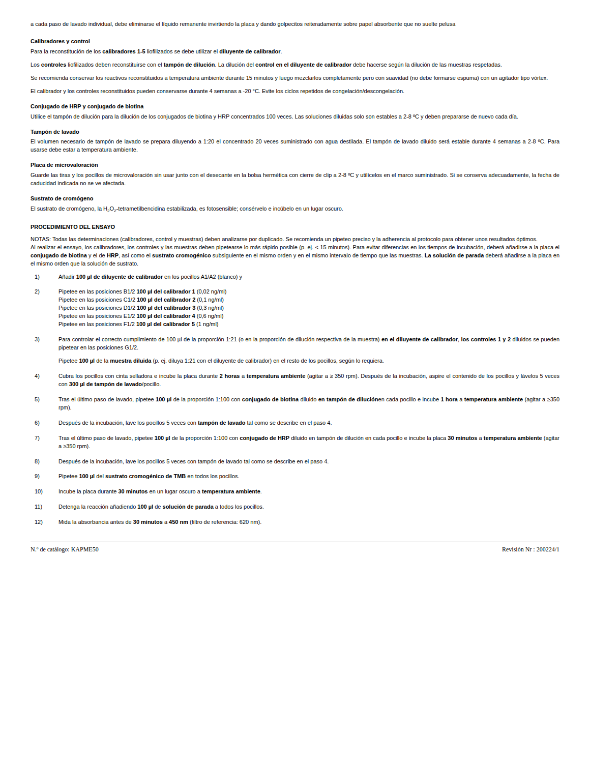a cada paso de lavado individual, debe eliminarse el líquido remanente invirtiendo la placa y dando golpecitos reiteradamente sobre papel absorbente que no suelte pelusa
Calibradores y control
Para la reconstitución de los calibradores 1-5 liofilizados se debe utilizar el diluyente de calibrador.
Los controles liofilizados deben reconstituirse con el tampón de dilución. La dilución del control en el diluyente de calibrador debe hacerse según la dilución de las muestras respetadas.
Se recomienda conservar los reactivos reconstituidos a temperatura ambiente durante 15 minutos y luego mezclarlos completamente pero con suavidad (no debe formarse espuma) con un agitador tipo vórtex.
El calibrador y los controles reconstituidos pueden conservarse durante 4 semanas a -20 °C. Evite los ciclos repetidos de congelación/descongelación.
Conjugado de HRP y conjugado de biotina
Utilice el tampón de dilución para la dilución de los conjugados de biotina y HRP concentrados 100 veces. Las soluciones diluidas solo son estables a 2-8 ºC y deben prepararse de nuevo cada día.
Tampón de lavado
El volumen necesario de tampón de lavado se prepara diluyendo a 1:20 el concentrado 20 veces suministrado con agua destilada. El tampón de lavado diluido será estable durante 4 semanas a 2-8 ºC. Para usarse debe estar a temperatura ambiente.
Placa de microvaloración
Guarde las tiras y los pocillos de microvaloración sin usar junto con el desecante en la bolsa hermética con cierre de clip a 2-8 ºC y utilícelos en el marco suministrado. Si se conserva adecuadamente, la fecha de caducidad indicada no se ve afectada.
Sustrato de cromógeno
El sustrato de cromógeno, la H2O2-tetrametilbencidina estabilizada, es fotosensible; consérvelo e incúbelo en un lugar oscuro.
PROCEDIMIENTO DEL ENSAYO
NOTAS: Todas las determinaciones (calibradores, control y muestras) deben analizarse por duplicado. Se recomienda un pipeteo preciso y la adherencia al protocolo para obtener unos resultados óptimos.
Al realizar el ensayo, los calibradores, los controles y las muestras deben pipetearse lo más rápido posible (p. ej. < 15 minutos). Para evitar diferencias en los tiempos de incubación, deberá añadirse a la placa el conjugado de biotina y el de HRP, así como el sustrato cromogénico subsiguiente en el mismo orden y en el mismo intervalo de tiempo que las muestras. La solución de parada deberá añadirse a la placa en el mismo orden que la solución de sustrato.
Añadir 100 µl de diluyente de calibrador en los pocillos A1/A2 (blanco) y
Pipetee en las posiciones B1/2 100 µl del calibrador 1 (0,02 ng/ml)
Pipetee en las posiciones C1/2 100 µl del calibrador 2 (0,1 ng/ml)
Pipetee en las posiciones D1/2 100 µl del calibrador 3 (0,3 ng/ml)
Pipetee en las posiciones E1/2 100 µl del calibrador 4 (0,6 ng/ml)
Pipetee en las posiciones F1/2 100 µl del calibrador 5 (1 ng/ml)
Para controlar el correcto cumplimiento de 100 µl de la proporción 1:21 (o en la proporción de dilución respectiva de la muestra) en el diluyente de calibrador, los controles 1 y 2 diluidos se pueden pipetear en las posiciones G1/2.
Pipetee 100 µl de la muestra diluida (p. ej. diluya 1:21 con el diluyente de calibrador) en el resto de los pocillos, según lo requiera.
Cubra los pocillos con cinta selladora e incube la placa durante 2 horas a temperatura ambiente (agitar a ≥ 350 rpm). Después de la incubación, aspire el contenido de los pocillos y lávelos 5 veces con 300 µl de tampón de lavado/pocillo.
Tras el último paso de lavado, pipetee 100 µl de la proporción 1:100 con conjugado de biotina diluido en tampón de diluciónen cada pocillo e incube 1 hora a temperatura ambiente (agitar a ≥350 rpm).
Después de la incubación, lave los pocillos 5 veces con tampón de lavado tal como se describe en el paso 4.
Tras el último paso de lavado, pipetee 100 µl de la proporción 1:100 con conjugado de HRP diluido en tampón de dilución en cada pocillo e incube la placa 30 minutos a temperatura ambiente (agitar a ≥350 rpm).
Después de la incubación, lave los pocillos 5 veces con tampón de lavado tal como se describe en el paso 4.
Pipetee 100 µl del sustrato cromogénico de TMB en todos los pocillos.
Incube la placa durante 30 minutos en un lugar oscuro a temperatura ambiente.
Detenga la reacción añadiendo 100 µl de solución de parada a todos los pocillos.
Mida la absorbancia antes de 30 minutos a 450 nm (filtro de referencia: 620 nm).
N.º de catálogo: KAPME50 Revisión Nr : 200224/1